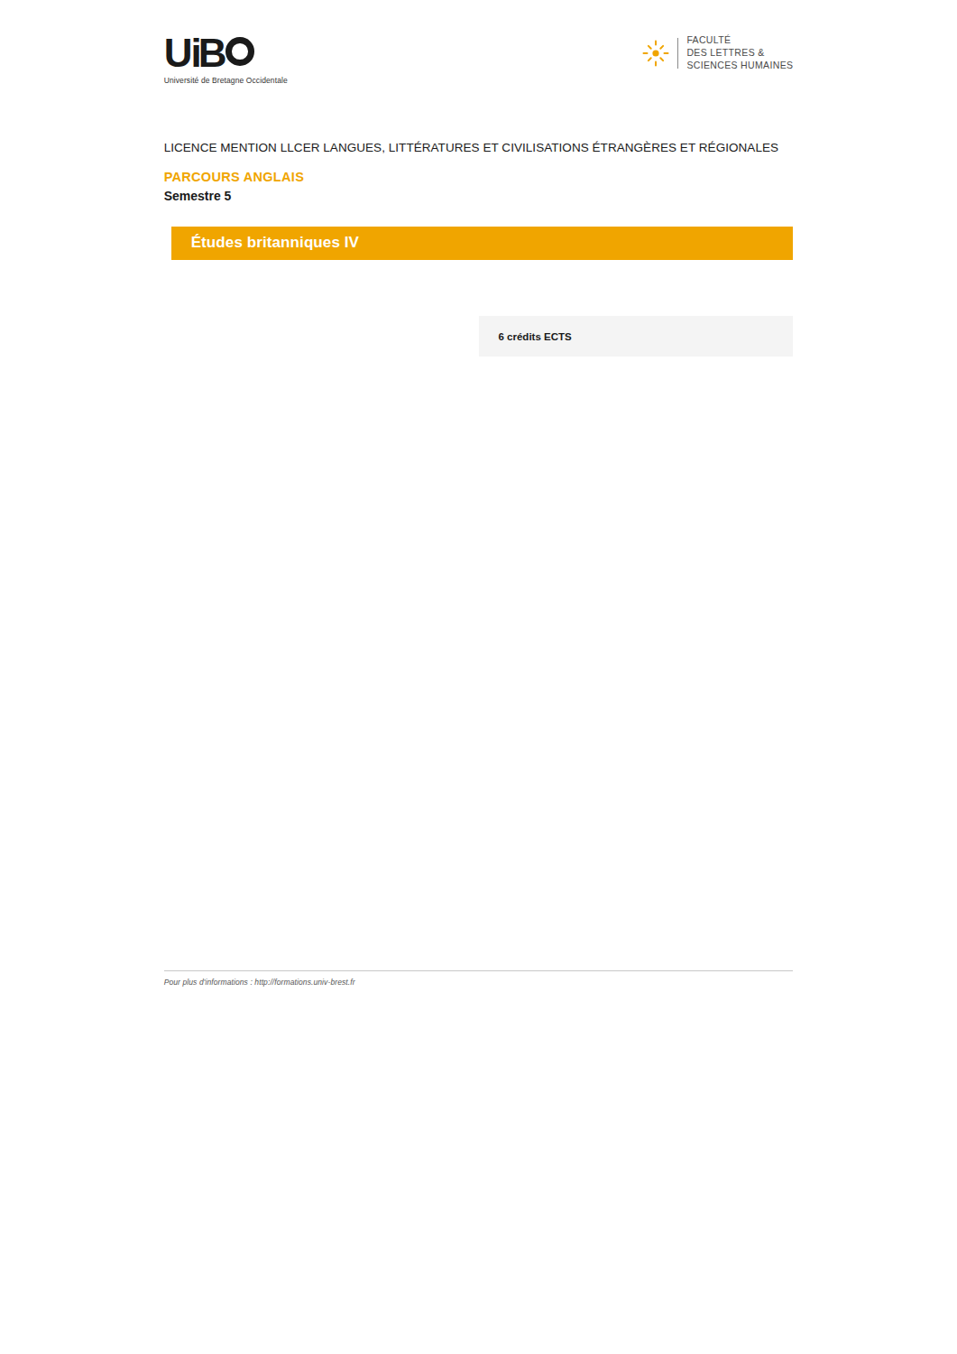Ui B
Université de Bretagne Occidentale
FACULTÉ
DES LETTRES &
SCIENCES HUMAINES
LICENCE MENTION LLCER LANGUES, LITTÉRATURES ET CIVILISATIONS ÉTRANGÈRES ET RÉGIONALES
PARCOURS ANGLAIS
Semestre 5
Études britanniques IV
6 crédits ECTS
Pour plus d'informations : http://formations.univ-brest.fr